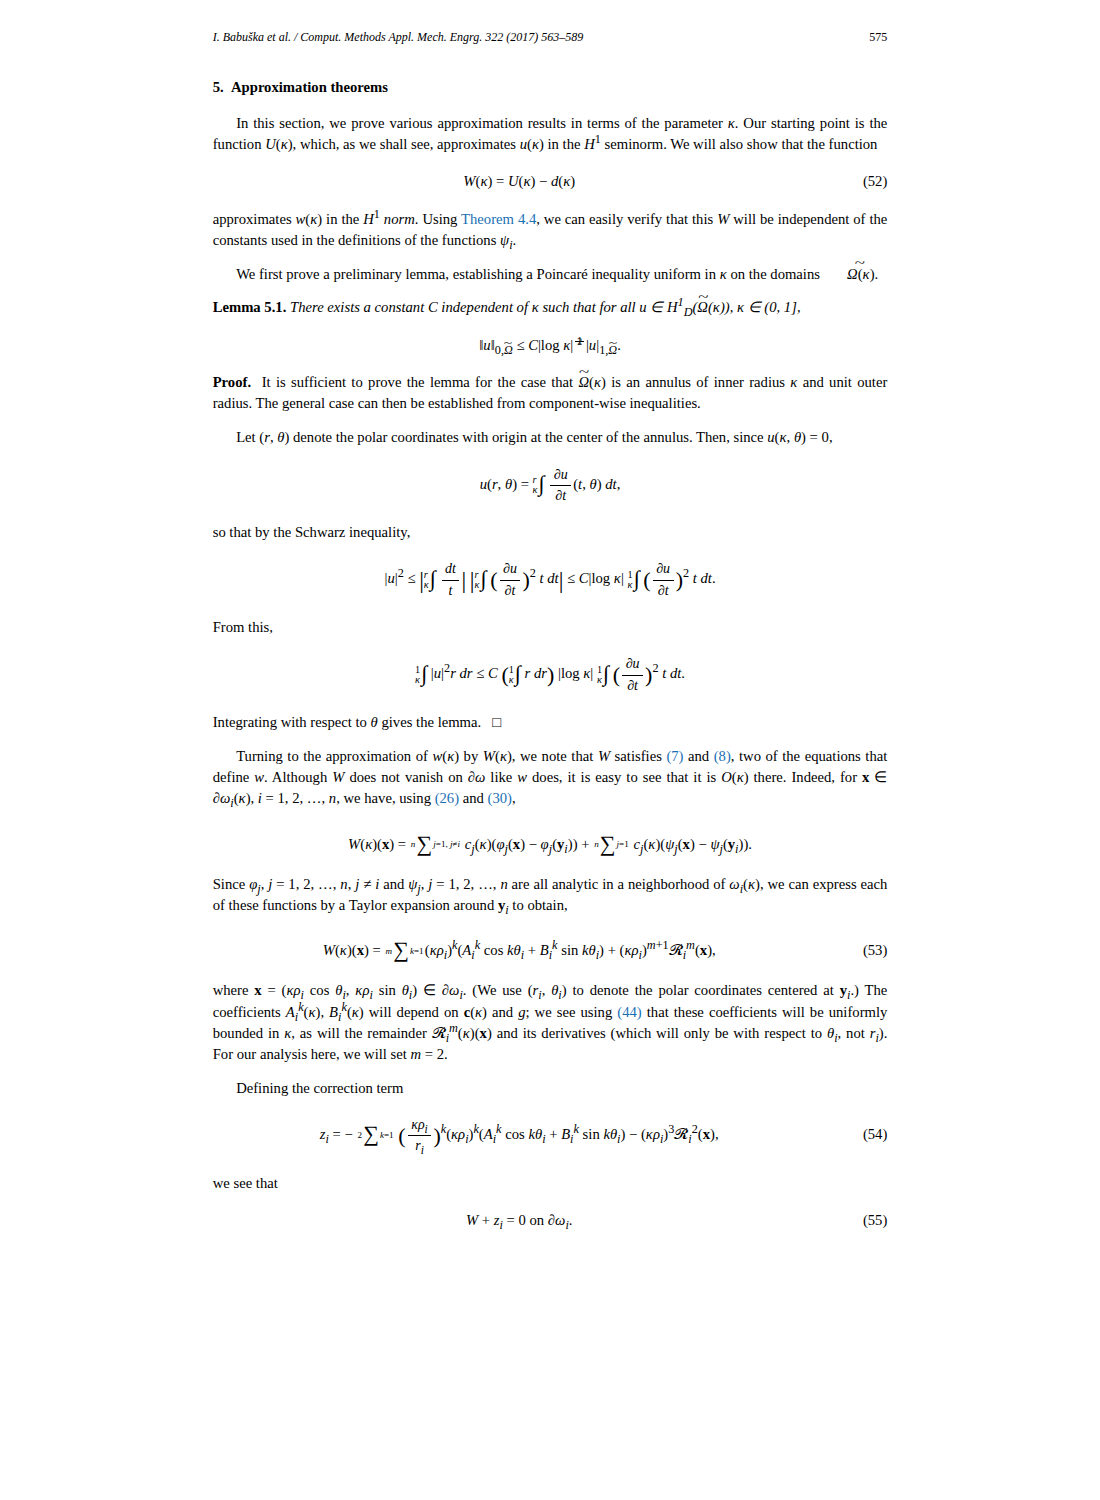I. Babuška et al. / Comput. Methods Appl. Mech. Engrg. 322 (2017) 563–589 575
5. Approximation theorems
In this section, we prove various approximation results in terms of the parameter κ. Our starting point is the function U(κ), which, as we shall see, approximates u(κ) in the H1 seminorm. We will also show that the function
W(κ) = U(κ) − d(κ)
(52)
approximates w(κ) in the H1 norm. Using Theorem 4.4, we can easily verify that this W will be independent of the constants used in the definitions of the functions ψi.
We first prove a preliminary lemma, establishing a Poincaré inequality uniform in κ on the domains Ω(κ).
Lemma 5.1. There exists a constant C independent of κ such that for all u ∈ H1D(Ω(κ)), κ ∈ (0, 1],
‖u‖0,Ω ≤ C|log κ|12|u|1,Ω.
Proof. It is sufficient to prove the lemma for the case that Ω(κ) is an annulus of inner radius κ and unit outer radius. The general case can then be established from component-wise inequalities.
Let (r, θ) denote the polar coordinates with origin at the center of the annulus. Then, since u(κ, θ) = 0,
u(r, θ) = rκ∫ ∂u∂t(t, θ) dt,
so that by the Schwarz inequality,
|u|2 ≤ |rκ∫ dt t| |rκ∫ (∂u∂t)2 t dt| ≤ C|log κ| 1 κ∫ (∂u∂t)2 t dt.
From this,
1 κ∫ |u|2r dr ≤ C (1 κ∫ r dr) |log κ| 1 κ∫ (∂u∂t)2 t dt.
Integrating with respect to θ gives the lemma. □
Turning to the approximation of w(κ) by W(κ), we note that W satisfies (7) and (8), two of the equations that define w. Although W does not vanish on ∂ω like w does, it is easy to see that it is O(κ) there. Indeed, for x ∈ ∂ωi(κ), i = 1, 2, …, n, we have, using (26) and (30),
W(κ)(x) = n∑j=1, j≠i cj(κ)(φj(x) − φj(yi)) + n∑j=1 cj(κ)(ψj(x) − ψj(yi)).
Since φj, j = 1, 2, …, n, j ≠ i and ψj, j = 1, 2, …, n are all analytic in a neighborhood of ωi(κ), we can express each of these functions by a Taylor expansion around yi to obtain,
W(κ)(x) = m∑k=1(κρi)k(Aik cos kθi + Bik sin kθi) + (κρi)m+1𝓡im(x),
(53)
where x = (κρi cos θi, κρi sin θi) ∈ ∂ωi. (We use (ri, θi) to denote the polar coordinates centered at yi.) The coefficients Aik(κ), Bik(κ) will depend on c(κ) and g; we see using (44) that these coefficients will be uniformly bounded in κ, as will the remainder 𝓡im(κ)(x) and its derivatives (which will only be with respect to θi, not ri). For our analysis here, we will set m = 2.
Defining the correction term
zi = − 2∑k=1 (κρi ri)k(κρi)k(Aik cos kθi + Bik sin kθi) − (κρi)3𝓡i2(x),
(54)
we see that
W + zi = 0 on ∂ωi.
(55)